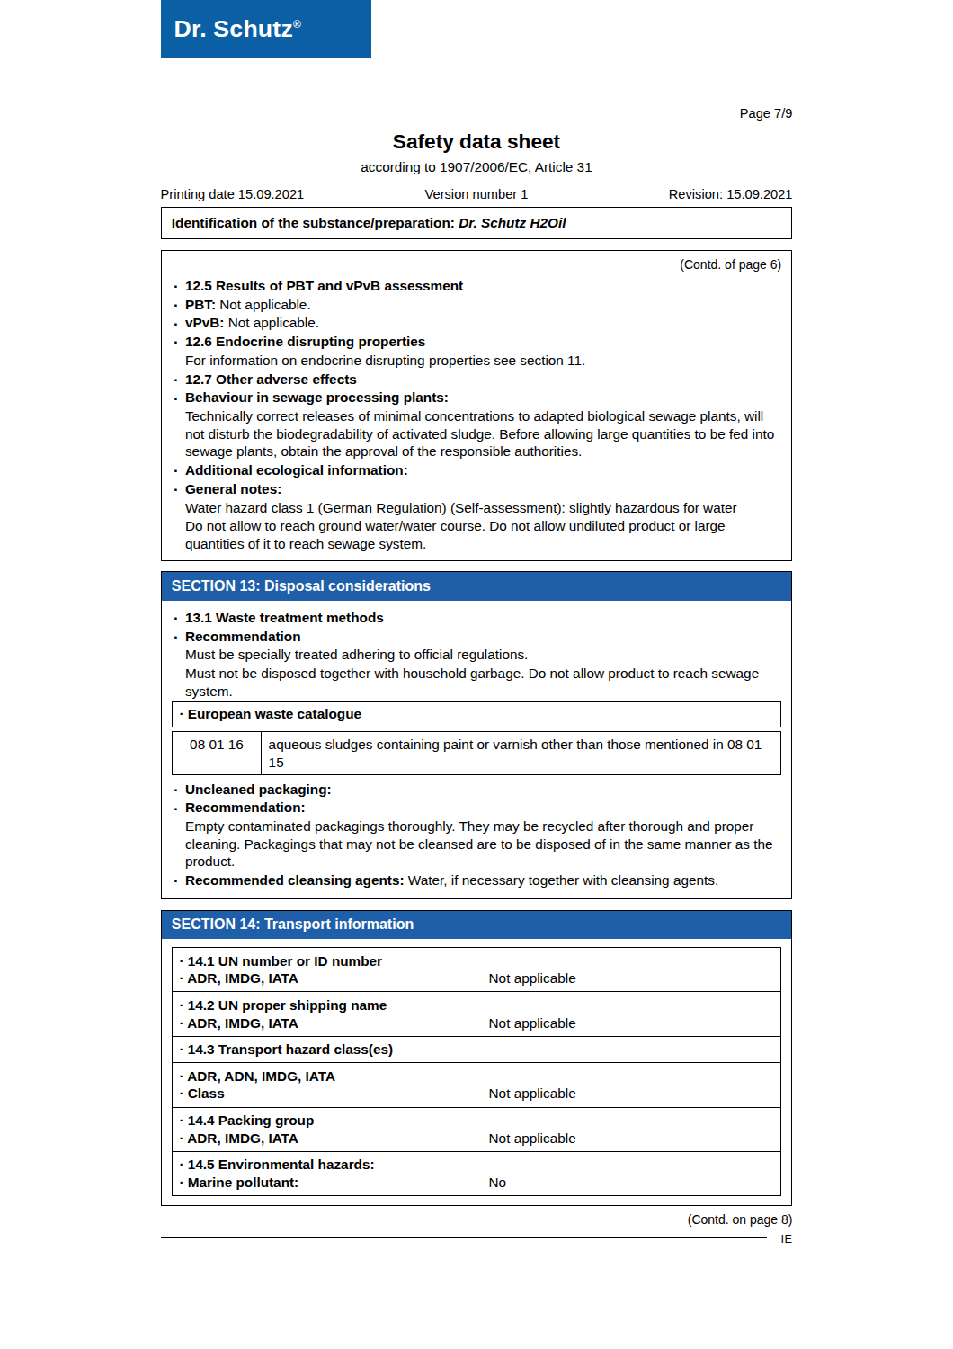Dr. Schutz®
Page 7/9
Safety data sheet
according to 1907/2006/EC, Article 31
Printing date 15.09.2021
Version number 1
Revision: 15.09.2021
Identification of the substance/preparation: Dr. Schutz H2Oil
(Contd. of page 6)
12.5 Results of PBT and vPvB assessment
PBT: Not applicable.
vPvB: Not applicable.
12.6 Endocrine disrupting properties
For information on endocrine disrupting properties see section 11.
12.7 Other adverse effects
Behaviour in sewage processing plants:
Technically correct releases of minimal concentrations to adapted biological sewage plants, will not disturb the biodegradability of activated sludge. Before allowing large quantities to be fed into sewage plants, obtain the approval of the responsible authorities.
Additional ecological information:
General notes:
Water hazard class 1 (German Regulation) (Self-assessment): slightly hazardous for water
Do not allow to reach ground water/water course. Do not allow undiluted product or large quantities of it to reach sewage system.
SECTION 13: Disposal considerations
13.1 Waste treatment methods
Recommendation
Must be specially treated adhering to official regulations.
Must not be disposed together with household garbage. Do not allow product to reach sewage system.
European waste catalogue
| 08 01 16 | aqueous sludges containing paint or varnish other than those mentioned in 08 01 15 |
Uncleaned packaging:
Recommendation:
Empty contaminated packagings thoroughly. They may be recycled after thorough and proper cleaning. Packagings that may not be cleansed are to be disposed of in the same manner as the product.
Recommended cleansing agents: Water, if necessary together with cleansing agents.
SECTION 14: Transport information
| 14.1 UN number or ID number ADR, IMDG, IATA | Not applicable |
| 14.2 UN proper shipping name ADR, IMDG, IATA | Not applicable |
| 14.3 Transport hazard class(es) | |
| ADR, ADN, IMDG, IATA Class | Not applicable |
| 14.4 Packing group ADR, IMDG, IATA | Not applicable |
| 14.5 Environmental hazards: Marine pollutant: | No |
(Contd. on page 8)
IE